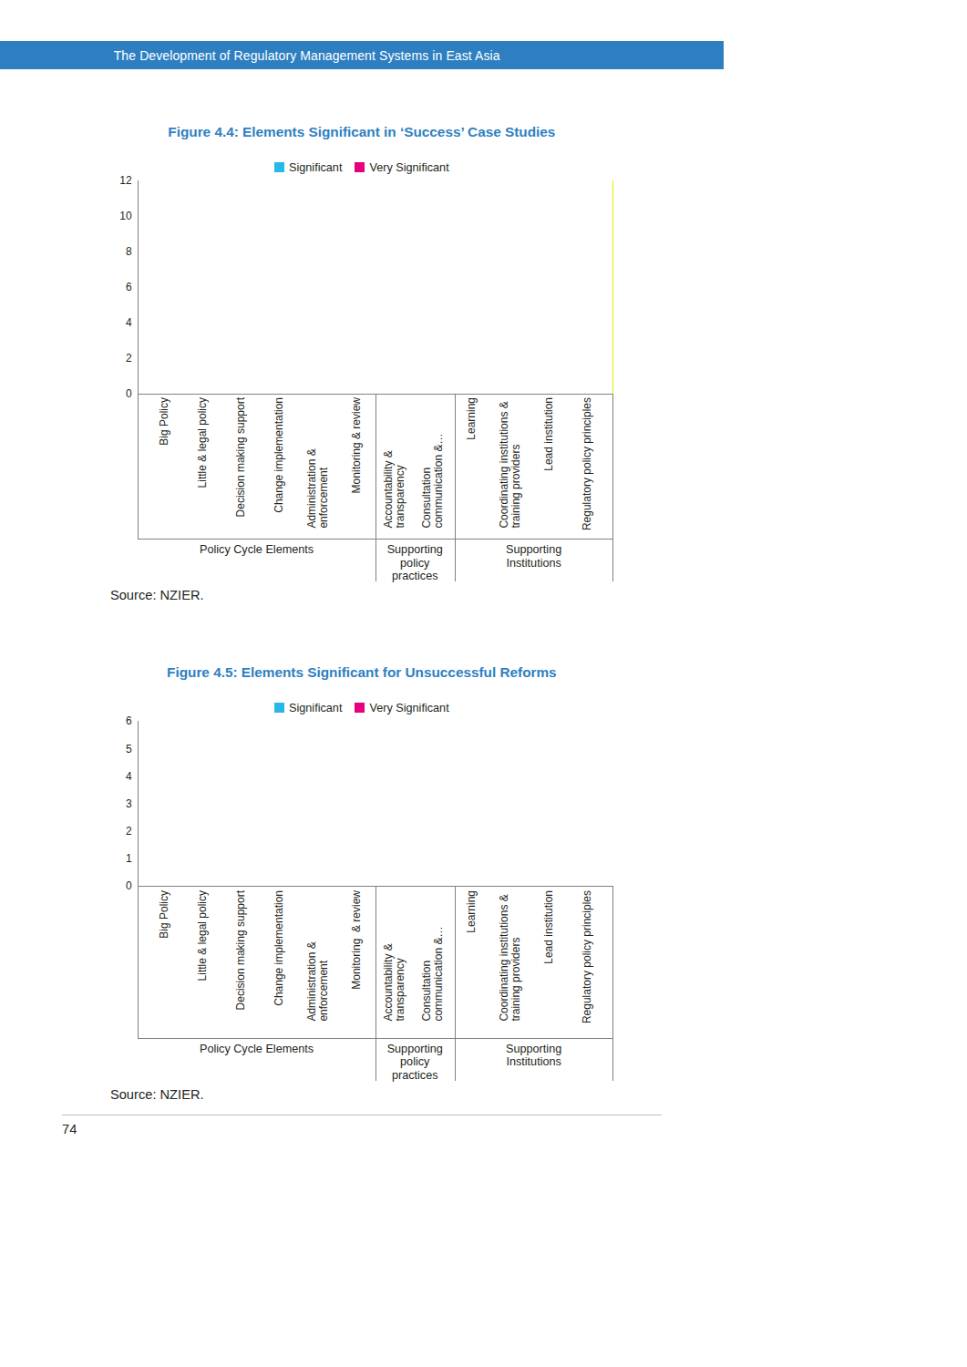The Development of Regulatory Management Systems in East Asia
Figure 4.4: Elements Significant in ‘Success’ Case Studies
Significant
Very Significant
0
2
4
6
8
10
12
Big Policy
Little & legal policy
Decision making support
Change implementation
Administration &
enforcement
Monitoring & review
Accountability &
transparency
Consultation
communication &…
Learning
Coordinating institutions &
training providers
Lead institution
Regulatory policy principles
Policy Cycle Elements
Supporting policy
practices
Supporting
Institutions
Source: NZIER.
Figure 4.5: Elements Significant for Unsuccessful Reforms
Significant
Very Significant
0
1
2
3
4
5
6
Big Policy
Little & legal policy
Decision making support
Change implementation
Administration &
enforcement
Monitoring & review
Accountability &
transparency
Consultation
communication &…
Learning
Coordinating institutions &
training providers
Lead institution
Regulatory policy principles
Policy Cycle Elements
Supporting policy
practices
Supporting
Institutions
Source: NZIER.
74